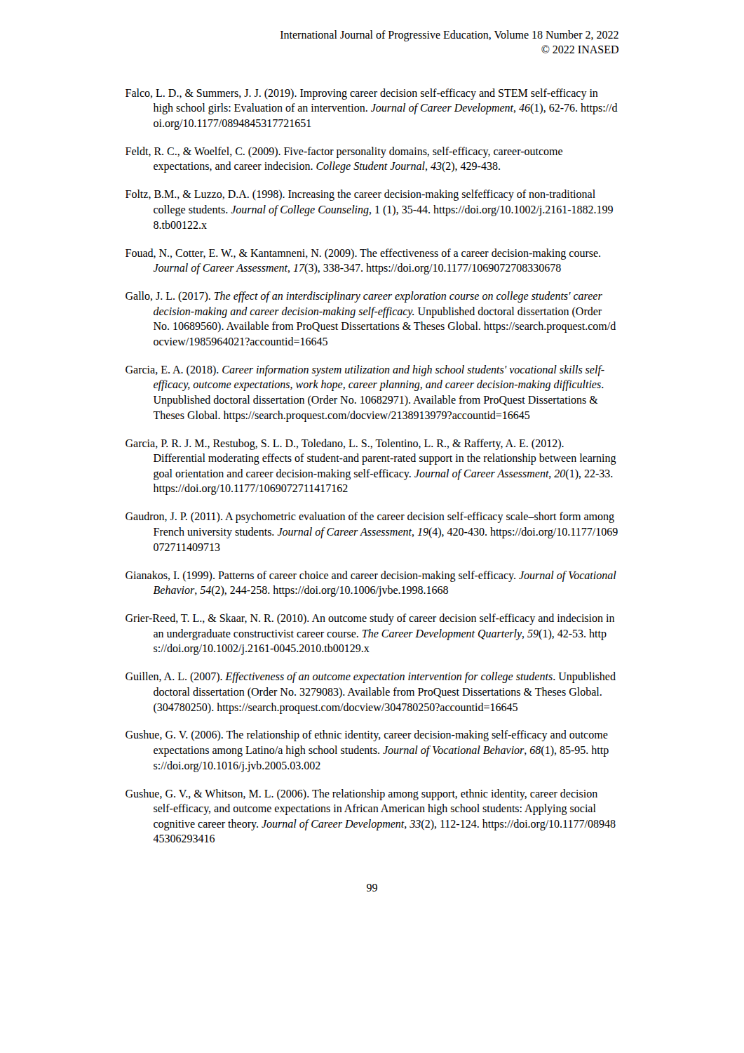International Journal of Progressive Education, Volume 18 Number 2, 2022
© 2022 INASED
Falco, L. D., & Summers, J. J. (2019). Improving career decision self-efficacy and STEM self-efficacy in high school girls: Evaluation of an intervention. Journal of Career Development, 46(1), 62-76. https://doi.org/10.1177/0894845317721651
Feldt, R. C., & Woelfel, C. (2009). Five-factor personality domains, self-efficacy, career-outcome expectations, and career indecision. College Student Journal, 43(2), 429-438.
Foltz, B.M., & Luzzo, D.A. (1998). Increasing the career decision-making selfefficacy of non-traditional college students. Journal of College Counseling, 1 (1), 35-44. https://doi.org/10.1002/j.2161-1882.1998.tb00122.x
Fouad, N., Cotter, E. W., & Kantamneni, N. (2009). The effectiveness of a career decision-making course. Journal of Career Assessment, 17(3), 338-347. https://doi.org/10.1177/1069072708330678
Gallo, J. L. (2017). The effect of an interdisciplinary career exploration course on college students' career decision-making and career decision-making self-efficacy. Unpublished doctoral dissertation (Order No. 10689560). Available from ProQuest Dissertations & Theses Global. https://search.proquest.com/docview/1985964021?accountid=16645
Garcia, E. A. (2018). Career information system utilization and high school students' vocational skills self-efficacy, outcome expectations, work hope, career planning, and career decision-making difficulties. Unpublished doctoral dissertation (Order No. 10682971). Available from ProQuest Dissertations & Theses Global. https://search.proquest.com/docview/2138913979?accountid=16645
Garcia, P. R. J. M., Restubog, S. L. D., Toledano, L. S., Tolentino, L. R., & Rafferty, A. E. (2012). Differential moderating effects of student-and parent-rated support in the relationship between learning goal orientation and career decision-making self-efficacy. Journal of Career Assessment, 20(1), 22-33. https://doi.org/10.1177/1069072711417162
Gaudron, J. P. (2011). A psychometric evaluation of the career decision self-efficacy scale–short form among French university students. Journal of Career Assessment, 19(4), 420-430. https://doi.org/10.1177/1069072711409713
Gianakos, I. (1999). Patterns of career choice and career decision-making self-efficacy. Journal of Vocational Behavior, 54(2), 244-258. https://doi.org/10.1006/jvbe.1998.1668
Grier-Reed, T. L., & Skaar, N. R. (2010). An outcome study of career decision self-efficacy and indecision in an undergraduate constructivist career course. The Career Development Quarterly, 59(1), 42-53. https://doi.org/10.1002/j.2161-0045.2010.tb00129.x
Guillen, A. L. (2007). Effectiveness of an outcome expectation intervention for college students. Unpublished doctoral dissertation (Order No. 3279083). Available from ProQuest Dissertations & Theses Global. (304780250). https://search.proquest.com/docview/304780250?accountid=16645
Gushue, G. V. (2006). The relationship of ethnic identity, career decision-making self-efficacy and outcome expectations among Latino/a high school students. Journal of Vocational Behavior, 68(1), 85-95. https://doi.org/10.1016/j.jvb.2005.03.002
Gushue, G. V., & Whitson, M. L. (2006). The relationship among support, ethnic identity, career decision self-efficacy, and outcome expectations in African American high school students: Applying social cognitive career theory. Journal of Career Development, 33(2), 112-124. https://doi.org/10.1177/0894845306293416
99